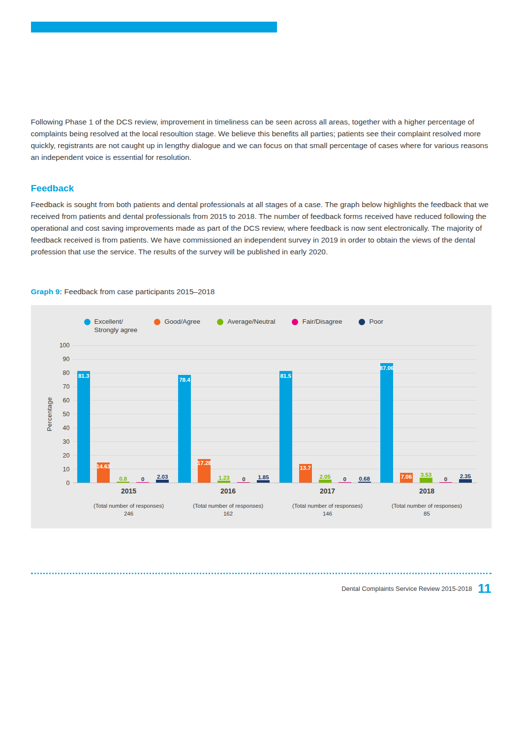2015 to 2018 in figures
Following Phase 1 of the DCS review, improvement in timeliness can be seen across all areas, together with a higher percentage of complaints being resolved at the local resoultion stage. We believe this benefits all parties; patients see their complaint resolved more quickly, registrants are not caught up in lengthy dialogue and we can focus on that small percentage of cases where for various reasons an independent voice is essential for resolution.
Feedback
Feedback is sought from both patients and dental professionals at all stages of a case. The graph below highlights the feedback that we received from patients and dental professionals from 2015 to 2018. The number of feedback forms received have reduced following the operational and cost saving improvements made as part of the DCS review, where feedback is now sent electronically. The majority of feedback received is from patients. We have commissioned an independent survey in 2019 in order to obtain the views of the dental profession that use the service. The results of the survey will be published in early 2020.
Graph 9: Feedback from case participants 2015–2018
Excellent/
Strongly agree
Good/Agree
Average/Neutral
Fair/Disagree
Poor
Percentage
100 90 80 70 60 50 40 30 20 10 0
81.3
14.63
0.8
0
2.03
78.4
17.28
1.23
0
1.85
81.5
13.7
2.05
0
0.68
87.06
7.06
3.53
0
2.35
2015
2016
2017
2018
(Total number of responses)
246
(Total number of responses)
162
(Total number of responses)
146
(Total number of responses)
85
Dental Complaints Service Review 2015-2018 11